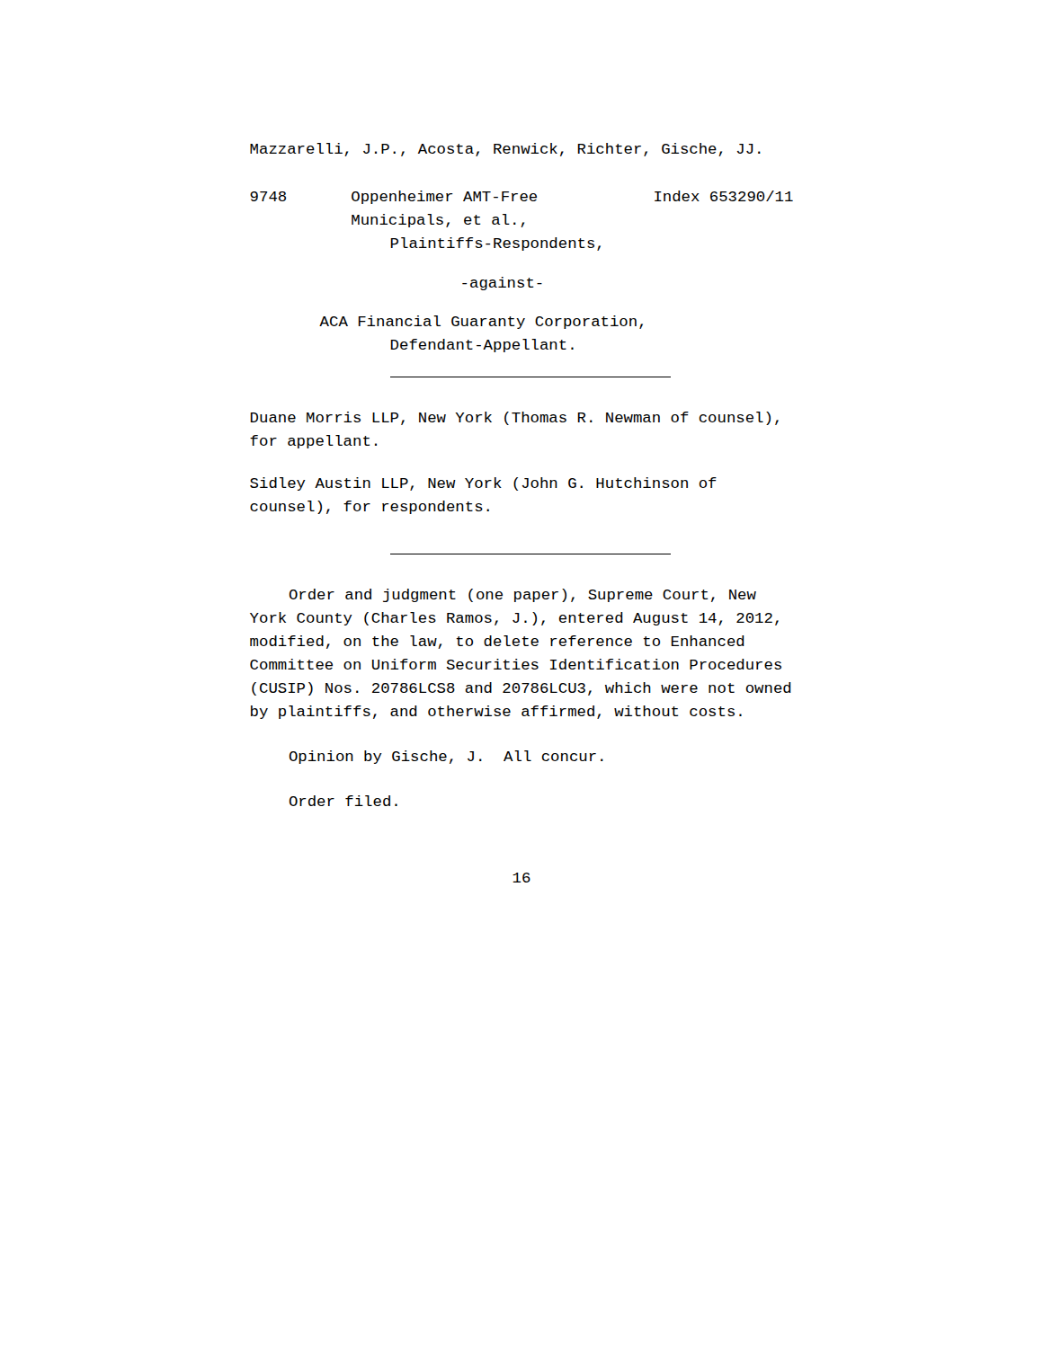Mazzarelli, J.P., Acosta, Renwick, Richter, Gische, JJ.
9748 Oppenheimer AMT-Free
Municipals, et al.,
Index 653290/11
Plaintiffs-Respondents,
-against-
ACA Financial Guaranty Corporation,
Defendant-Appellant.
Duane Morris LLP, New York (Thomas R. Newman of counsel), for appellant.
Sidley Austin LLP, New York (John G. Hutchinson of counsel), for respondents.
Order and judgment (one paper), Supreme Court, New York County (Charles Ramos, J.), entered August 14, 2012, modified, on the law, to delete reference to Enhanced Committee on Uniform Securities Identification Procedures (CUSIP) Nos. 20786LCS8 and 20786LCU3, which were not owned by plaintiffs, and otherwise affirmed, without costs.
Opinion by Gische, J. All concur.
Order filed.
16